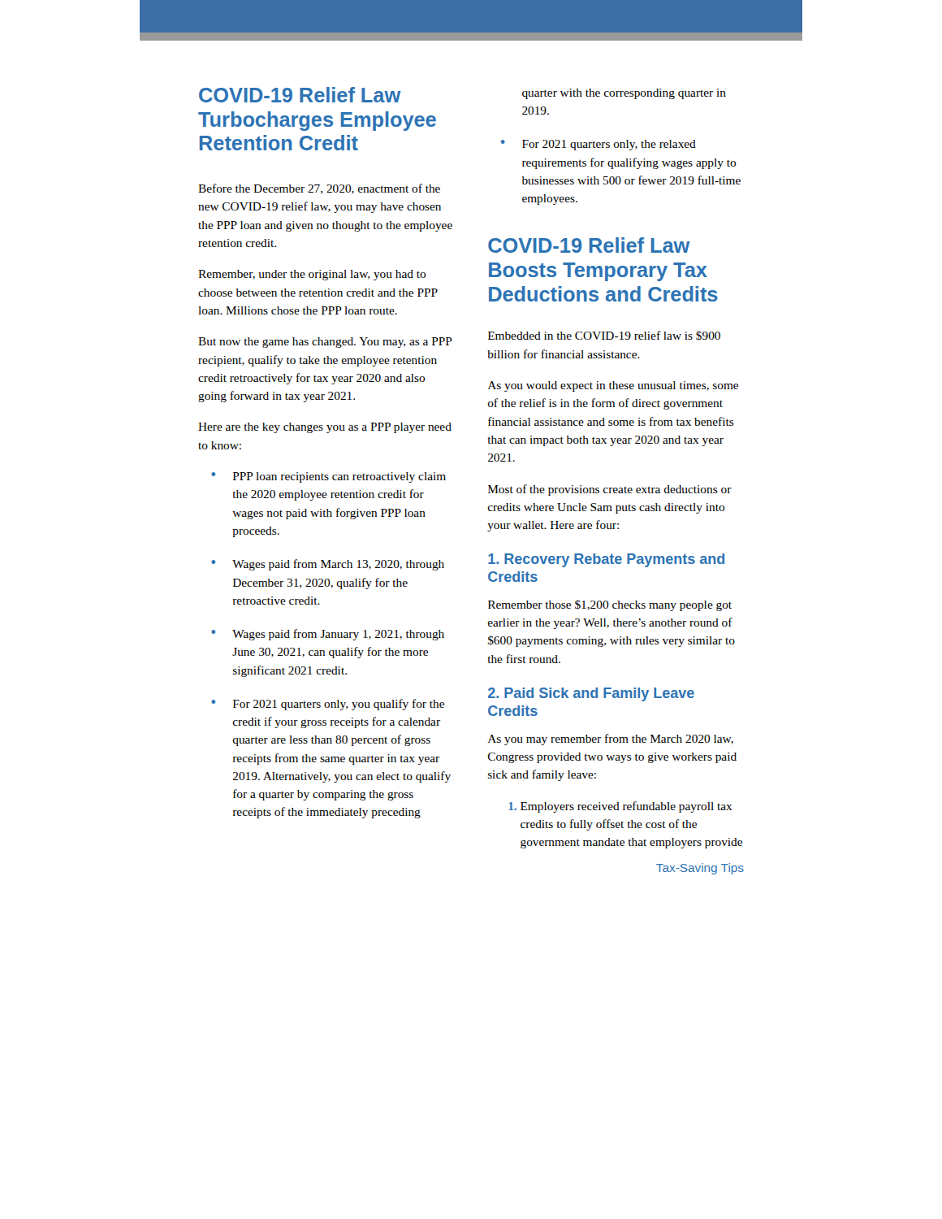COVID-19 Relief Law Turbocharges Employee Retention Credit
Before the December 27, 2020, enactment of the new COVID-19 relief law, you may have chosen the PPP loan and given no thought to the employee retention credit.
Remember, under the original law, you had to choose between the retention credit and the PPP loan. Millions chose the PPP loan route.
But now the game has changed. You may, as a PPP recipient, qualify to take the employee retention credit retroactively for tax year 2020 and also going forward in tax year 2021.
Here are the key changes you as a PPP player need to know:
PPP loan recipients can retroactively claim the 2020 employee retention credit for wages not paid with forgiven PPP loan proceeds.
Wages paid from March 13, 2020, through December 31, 2020, qualify for the retroactive credit.
Wages paid from January 1, 2021, through June 30, 2021, can qualify for the more significant 2021 credit.
For 2021 quarters only, you qualify for the credit if your gross receipts for a calendar quarter are less than 80 percent of gross receipts from the same quarter in tax year 2019. Alternatively, you can elect to qualify for a quarter by comparing the gross receipts of the immediately preceding quarter with the corresponding quarter in 2019.
For 2021 quarters only, the relaxed requirements for qualifying wages apply to businesses with 500 or fewer 2019 full-time employees.
COVID-19 Relief Law Boosts Temporary Tax Deductions and Credits
Embedded in the COVID-19 relief law is $900 billion for financial assistance.
As you would expect in these unusual times, some of the relief is in the form of direct government financial assistance and some is from tax benefits that can impact both tax year 2020 and tax year 2021.
Most of the provisions create extra deductions or credits where Uncle Sam puts cash directly into your wallet. Here are four:
1. Recovery Rebate Payments and Credits
Remember those $1,200 checks many people got earlier in the year? Well, there’s another round of $600 payments coming, with rules very similar to the first round.
2. Paid Sick and Family Leave Credits
As you may remember from the March 2020 law, Congress provided two ways to give workers paid sick and family leave:
Employers received refundable payroll tax credits to fully offset the cost of the government mandate that employers provide
Tax-Saving Tips